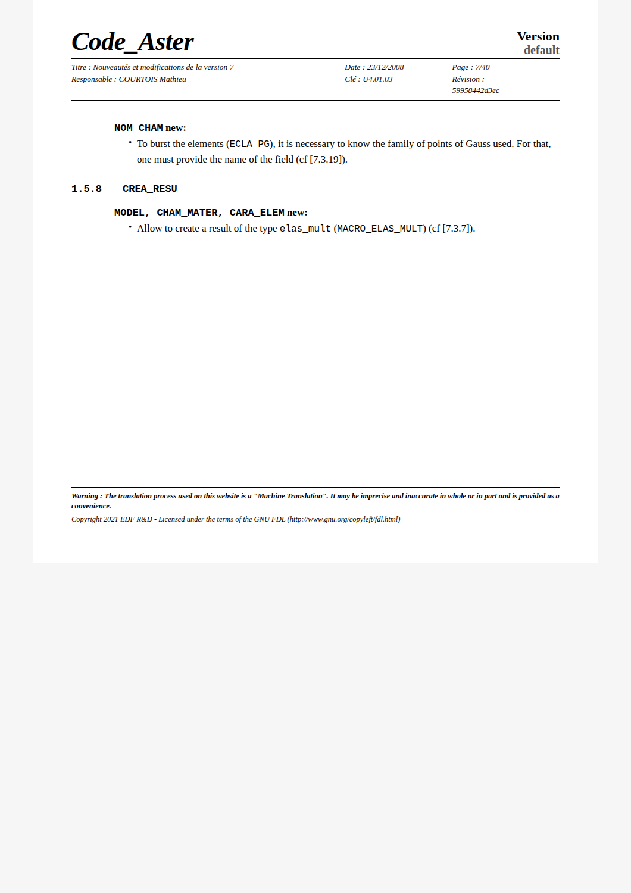Version
default
Code_Aster
| Titre : Nouveautés et modifications de la version 7 | Date : 23/12/2008 | Page : 7/40 |
| Responsable : COURTOIS Mathieu | Clé : U4.01.03 | Révision : 59958442d3ec |
NOM_CHAM new:
To burst the elements (ECLA_PG), it is necessary to know the family of points of Gauss used. For that, one must provide the name of the field (cf [7.3.19]).
1.5.8 CREA_RESU
MODEL, CHAM_MATER, CARA_ELEM new:
Allow to create a result of the type elas_mult (MACRO_ELAS_MULT) (cf [7.3.7]).
Warning : The translation process used on this website is a "Machine Translation". It may be imprecise and inaccurate in whole or in part and is provided as a convenience.
Copyright 2021 EDF R&D - Licensed under the terms of the GNU FDL (http://www.gnu.org/copyleft/fdl.html)